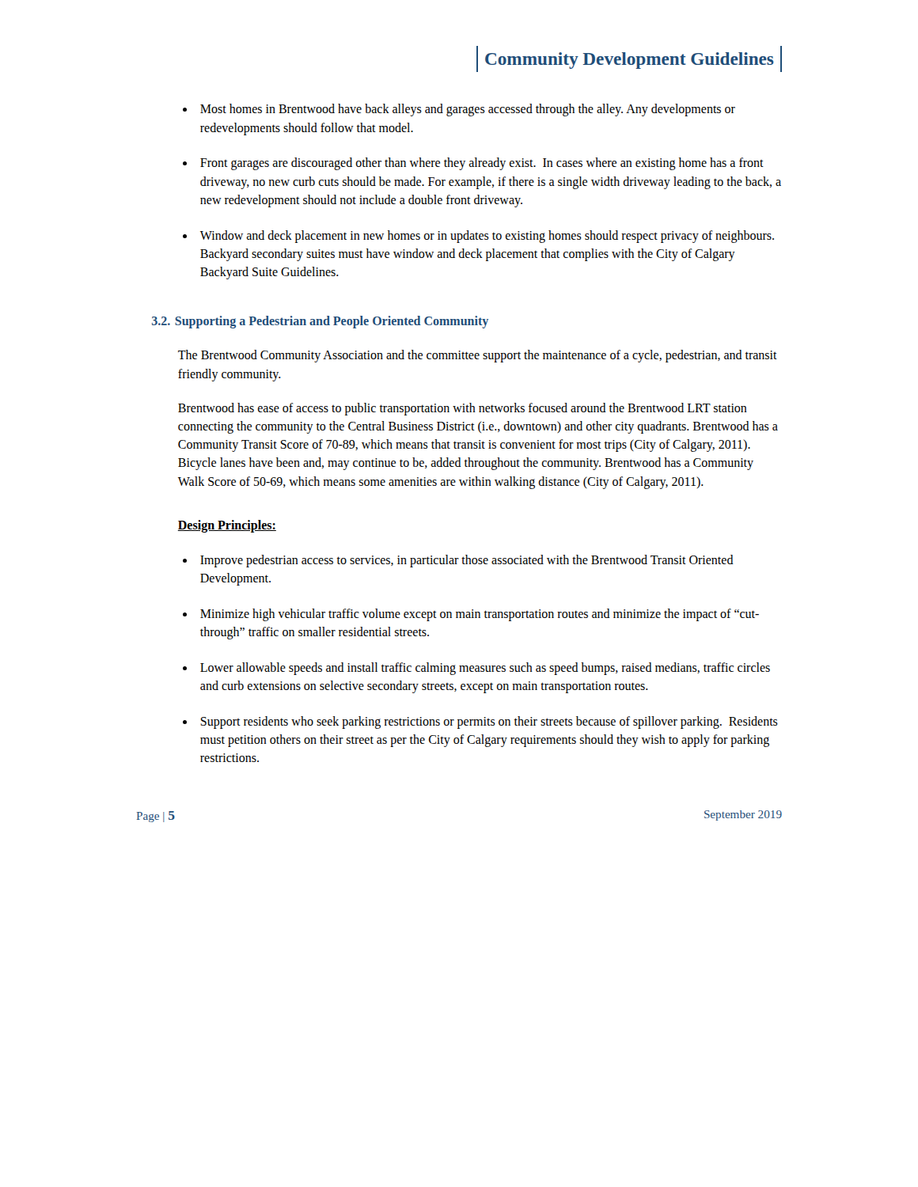Community Development Guidelines
Most homes in Brentwood have back alleys and garages accessed through the alley. Any developments or redevelopments should follow that model.
Front garages are discouraged other than where they already exist. In cases where an existing home has a front driveway, no new curb cuts should be made. For example, if there is a single width driveway leading to the back, a new redevelopment should not include a double front driveway.
Window and deck placement in new homes or in updates to existing homes should respect privacy of neighbours. Backyard secondary suites must have window and deck placement that complies with the City of Calgary Backyard Suite Guidelines.
3.2. Supporting a Pedestrian and People Oriented Community
The Brentwood Community Association and the committee support the maintenance of a cycle, pedestrian, and transit friendly community.
Brentwood has ease of access to public transportation with networks focused around the Brentwood LRT station connecting the community to the Central Business District (i.e., downtown) and other city quadrants. Brentwood has a Community Transit Score of 70-89, which means that transit is convenient for most trips (City of Calgary, 2011). Bicycle lanes have been and, may continue to be, added throughout the community. Brentwood has a Community Walk Score of 50-69, which means some amenities are within walking distance (City of Calgary, 2011).
Design Principles:
Improve pedestrian access to services, in particular those associated with the Brentwood Transit Oriented Development.
Minimize high vehicular traffic volume except on main transportation routes and minimize the impact of “cut-through” traffic on smaller residential streets.
Lower allowable speeds and install traffic calming measures such as speed bumps, raised medians, traffic circles and curb extensions on selective secondary streets, except on main transportation routes.
Support residents who seek parking restrictions or permits on their streets because of spillover parking. Residents must petition others on their street as per the City of Calgary requirements should they wish to apply for parking restrictions.
Page | 5 September 2019